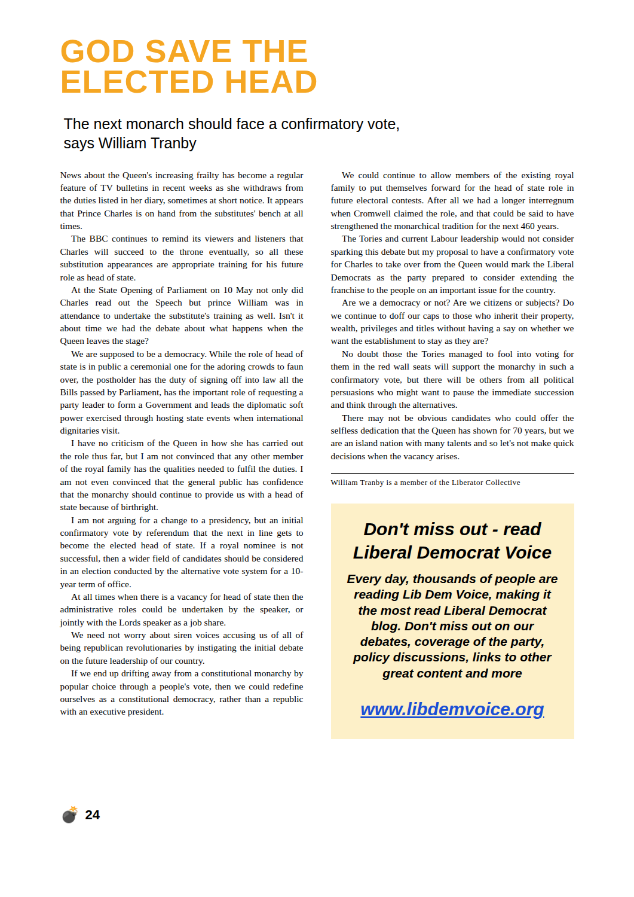God Save the
Elected Head
The next monarch should face a confirmatory vote,
says William Tranby
News about the Queen's increasing frailty has become a regular feature of TV bulletins in recent weeks as she withdraws from the duties listed in her diary, sometimes at short notice. It appears that Prince Charles is on hand from the substitutes' bench at all times.
The BBC continues to remind its viewers and listeners that Charles will succeed to the throne eventually, so all these substitution appearances are appropriate training for his future role as head of state.
At the State Opening of Parliament on 10 May not only did Charles read out the Speech but prince William was in attendance to undertake the substitute's training as well. Isn't it about time we had the debate about what happens when the Queen leaves the stage?
We are supposed to be a democracy. While the role of head of state is in public a ceremonial one for the adoring crowds to faun over, the postholder has the duty of signing off into law all the Bills passed by Parliament, has the important role of requesting a party leader to form a Government and leads the diplomatic soft power exercised through hosting state events when international dignitaries visit.
I have no criticism of the Queen in how she has carried out the role thus far, but I am not convinced that any other member of the royal family has the qualities needed to fulfil the duties. I am not even convinced that the general public has confidence that the monarchy should continue to provide us with a head of state because of birthright.
I am not arguing for a change to a presidency, but an initial confirmatory vote by referendum that the next in line gets to become the elected head of state. If a royal nominee is not successful, then a wider field of candidates should be considered in an election conducted by the alternative vote system for a 10-year term of office.
At all times when there is a vacancy for head of state then the administrative roles could be undertaken by the speaker, or jointly with the Lords speaker as a job share.
We need not worry about siren voices accusing us of all of being republican revolutionaries by instigating the initial debate on the future leadership of our country.
If we end up drifting away from a constitutional monarchy by popular choice through a people's vote, then we could redefine ourselves as a constitutional democracy, rather than a republic with an executive president.
We could continue to allow members of the existing royal family to put themselves forward for the head of state role in future electoral contests. After all we had a longer interregnum when Cromwell claimed the role, and that could be said to have strengthened the monarchical tradition for the next 460 years.
The Tories and current Labour leadership would not consider sparking this debate but my proposal to have a confirmatory vote for Charles to take over from the Queen would mark the Liberal Democrats as the party prepared to consider extending the franchise to the people on an important issue for the country.
Are we a democracy or not? Are we citizens or subjects? Do we continue to doff our caps to those who inherit their property, wealth, privileges and titles without having a say on whether we want the establishment to stay as they are?
No doubt those the Tories managed to fool into voting for them in the red wall seats will support the monarchy in such a confirmatory vote, but there will be others from all political persuasions who might want to pause the immediate succession and think through the alternatives.
There may not be obvious candidates who could offer the selfless dedication that the Queen has shown for 70 years, but we are an island nation with many talents and so let's not make quick decisions when the vacancy arises.
William Tranby is a member of the Liberator Collective
Don't miss out - read
Liberal Democrat Voice
Every day, thousands of people are reading Lib Dem Voice, making it the most read Liberal Democrat blog. Don't miss out on our debates, coverage of the party, policy discussions, links to other great content and more
www.libdemvoice.org
💣 24